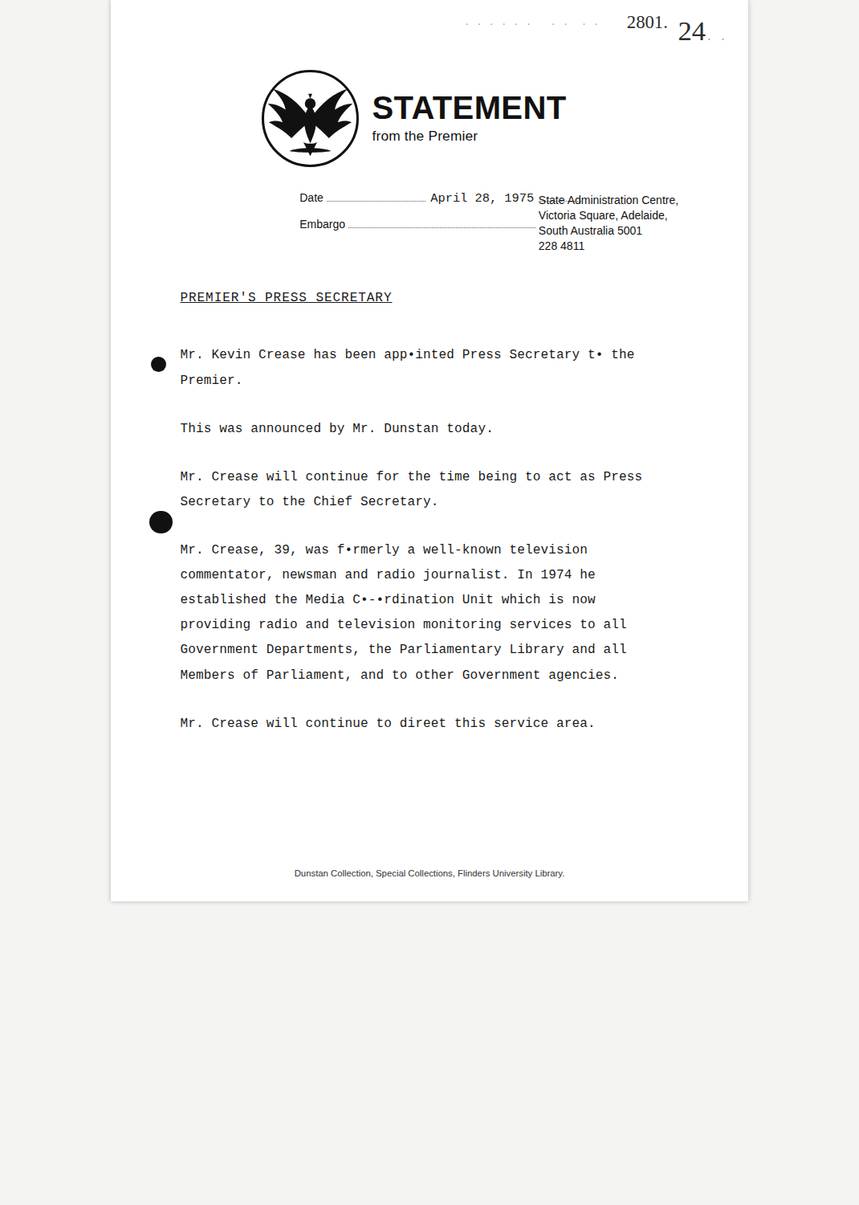. . . . . . . . . . 2801. 24
. .
STATEMENT
from the Premier
Date April 28, 1975
Embargo
State Administration Centre,
Victoria Square, Adelaide,
South Australia 5001
228 4811
PREMIER'S PRESS SECRETARY
Mr. Kevin Crease has been app•inted Press Secretary t• the Premier.
This was announced by Mr. Dunstan today.
Mr. Crease will continue for the time being to act as Press Secretary to the Chief Secretary.
Mr. Crease, 39, was f•rmerly a well-known television commentator, newsman and radio journalist. In 1974 he established the Media C•-•rdination Unit which is now providing radio and television monitoring services to all Government Departments, the Parliamentary Library and all Members of Parliament, and to other Government agencies.
Mr. Crease will continue to direet this service area.
Dunstan Collection, Special Collections, Flinders University Library.